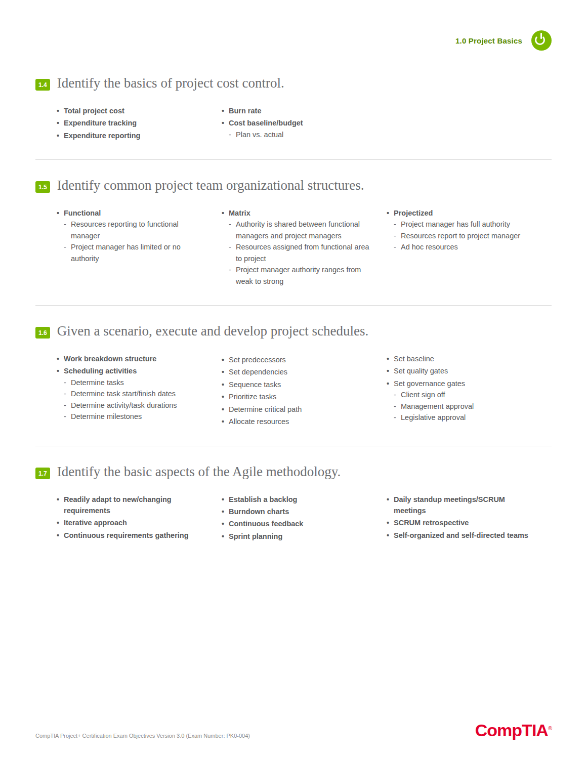1.0 Project Basics
1.4
Identify the basics of project cost control.
Total project cost
Expenditure tracking
Expenditure reporting
Burn rate
Cost baseline/budget
Plan vs. actual
1.5
Identify common project team organizational structures.
Functional
Resources reporting to functional manager
Project manager has limited or no authority
Matrix
Authority is shared between functional managers and project managers
Resources assigned from functional area to project
Project manager authority ranges from weak to strong
Projectized
Project manager has full authority
Resources report to project manager
Ad hoc resources
1.6
Given a scenario, execute and develop project schedules.
Work breakdown structure
Scheduling activities
Determine tasks
Determine task start/finish dates
Determine activity/task durations
Determine milestones
Set predecessors
Set dependencies
Sequence tasks
Prioritize tasks
Determine critical path
Allocate resources
Set baseline
Set quality gates
Set governance gates
Client sign off
Management approval
Legislative approval
1.7
Identify the basic aspects of the Agile methodology.
Readily adapt to new/changing requirements
Iterative approach
Continuous requirements gathering
Establish a backlog
Burndown charts
Continuous feedback
Sprint planning
Daily standup meetings/SCRUM meetings
SCRUM retrospective
Self-organized and self-directed teams
CompTIA Project+ Certification Exam Objectives Version 3.0 (Exam Number: PK0-004)
CompTIA®